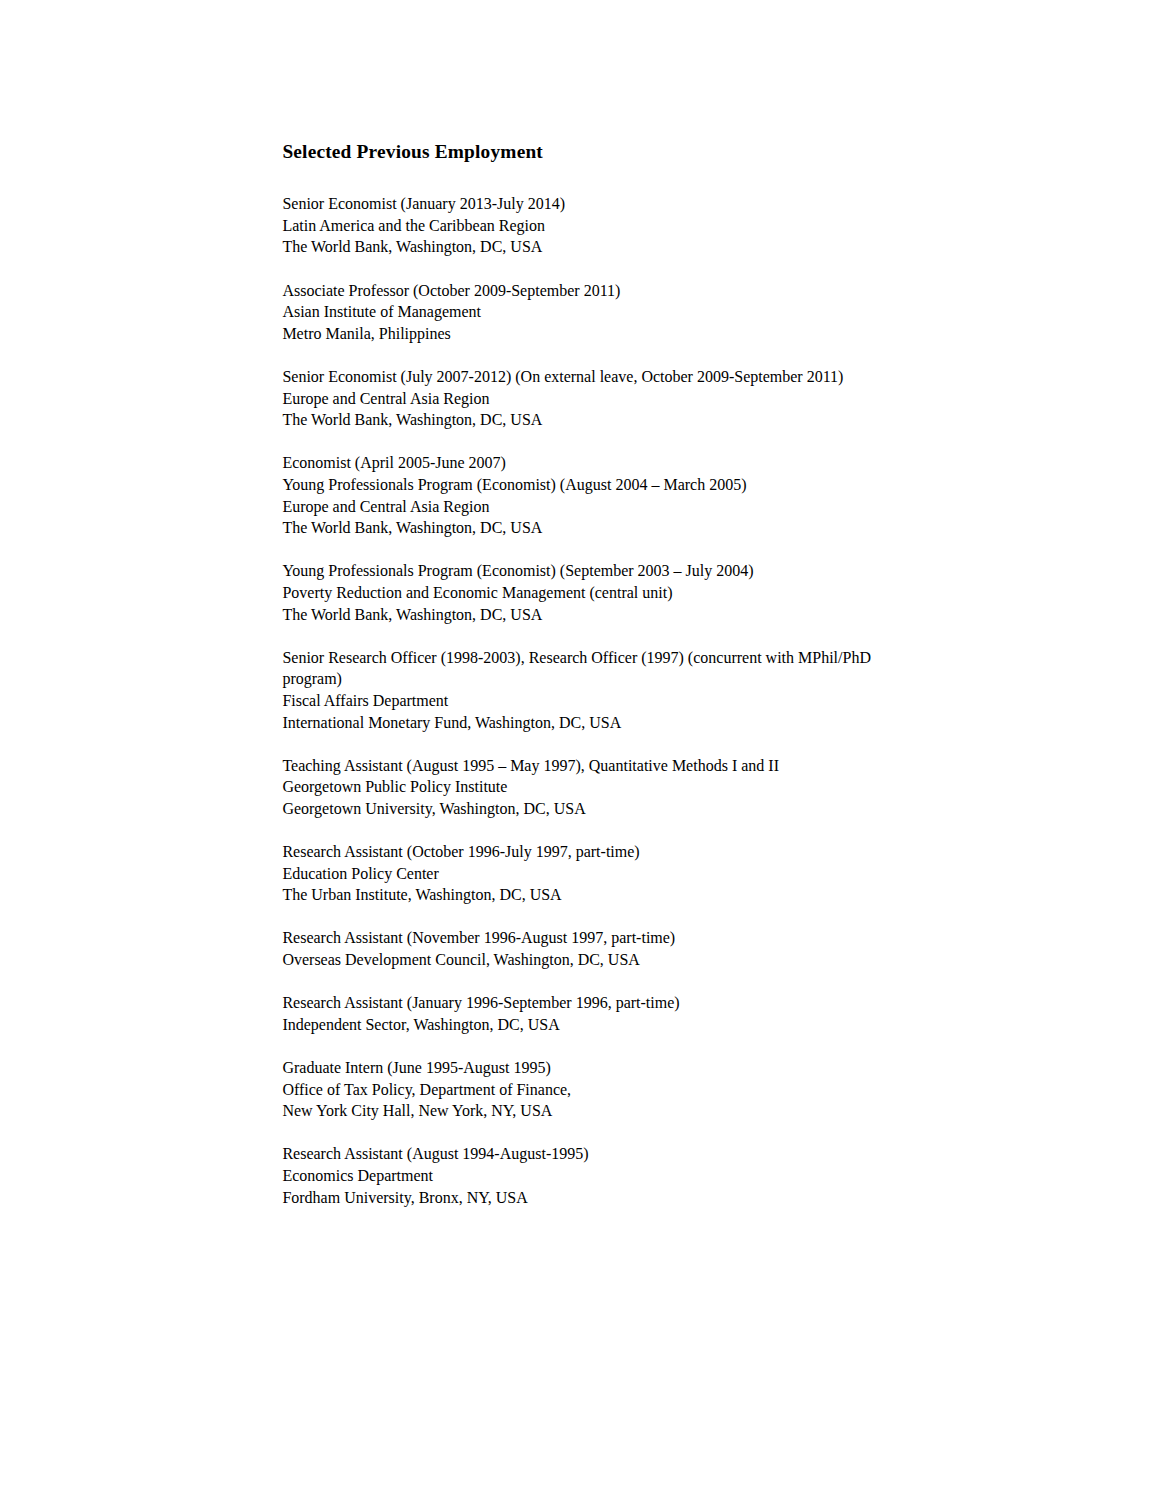Selected Previous Employment
Senior Economist (January 2013-July 2014)
Latin America and the Caribbean Region
The World Bank, Washington, DC, USA
Associate Professor (October 2009-September 2011)
Asian Institute of Management
Metro Manila, Philippines
Senior Economist (July 2007-2012) (On external leave, October 2009-September 2011)
Europe and Central Asia Region
The World Bank, Washington, DC, USA
Economist (April 2005-June 2007)
Young Professionals Program (Economist) (August 2004 – March 2005)
Europe and Central Asia Region
The World Bank, Washington, DC, USA
Young Professionals Program (Economist) (September 2003 – July 2004)
Poverty Reduction and Economic Management (central unit)
The World Bank, Washington, DC, USA
Senior Research Officer (1998-2003), Research Officer (1997) (concurrent with MPhil/PhD program)
Fiscal Affairs Department
International Monetary Fund, Washington, DC, USA
Teaching Assistant (August 1995 – May 1997), Quantitative Methods I and II
Georgetown Public Policy Institute
Georgetown University, Washington, DC, USA
Research Assistant (October 1996-July 1997, part-time)
Education Policy Center
The Urban Institute, Washington, DC, USA
Research Assistant (November 1996-August 1997, part-time)
Overseas Development Council, Washington, DC, USA
Research Assistant (January 1996-September 1996, part-time)
Independent Sector, Washington, DC, USA
Graduate Intern (June 1995-August 1995)
Office of Tax Policy, Department of Finance,
New York City Hall, New York, NY, USA
Research Assistant (August 1994-August-1995)
Economics Department
Fordham University, Bronx, NY, USA